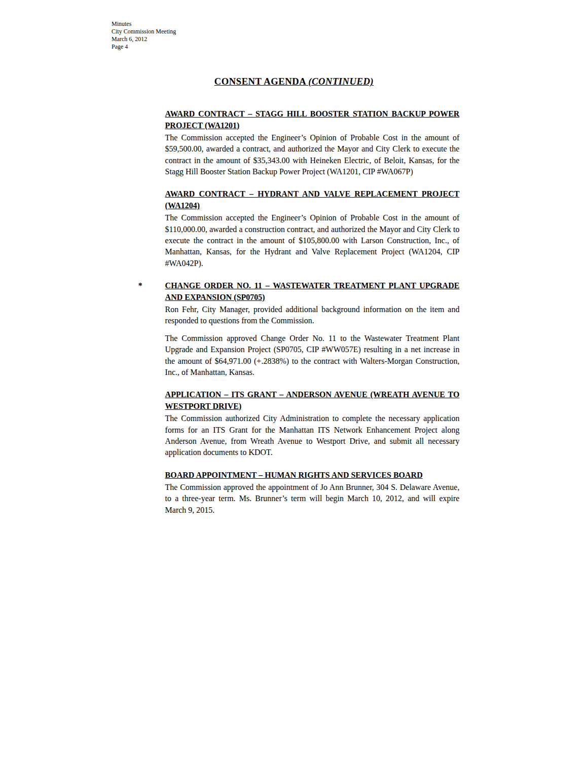Minutes
City Commission Meeting
March 6, 2012
Page 4
CONSENT AGENDA (CONTINUED)
Award Contract – Stagg Hill Booster Station Backup Power Project (WA1201)
The Commission accepted the Engineer’s Opinion of Probable Cost in the amount of $59,500.00, awarded a contract, and authorized the Mayor and City Clerk to execute the contract in the amount of $35,343.00 with Heineken Electric, of Beloit, Kansas, for the Stagg Hill Booster Station Backup Power Project (WA1201, CIP #WA067P)
Award Contract – Hydrant and Valve Replacement Project (WA1204)
The Commission accepted the Engineer’s Opinion of Probable Cost in the amount of $110,000.00, awarded a construction contract, and authorized the Mayor and City Clerk to execute the contract in the amount of $105,800.00 with Larson Construction, Inc., of Manhattan, Kansas, for the Hydrant and Valve Replacement Project (WA1204, CIP #WA042P).
*
Change Order No. 11 – Wastewater Treatment Plant Upgrade and Expansion (SP0705)
Ron Fehr, City Manager, provided additional background information on the item and responded to questions from the Commission.
The Commission approved Change Order No. 11 to the Wastewater Treatment Plant Upgrade and Expansion Project (SP0705, CIP #WW057E) resulting in a net increase in the amount of $64,971.00 (+.2838%) to the contract with Walters-Morgan Construction, Inc., of Manhattan, Kansas.
Application – ITS Grant – Anderson Avenue (Wreath Avenue to Westport Drive)
The Commission authorized City Administration to complete the necessary application forms for an ITS Grant for the Manhattan ITS Network Enhancement Project along Anderson Avenue, from Wreath Avenue to Westport Drive, and submit all necessary application documents to KDOT.
Board Appointment – Human Rights and Services Board
The Commission approved the appointment of Jo Ann Brunner, 304 S. Delaware Avenue, to a three-year term. Ms. Brunner’s term will begin March 10, 2012, and will expire March 9, 2015.